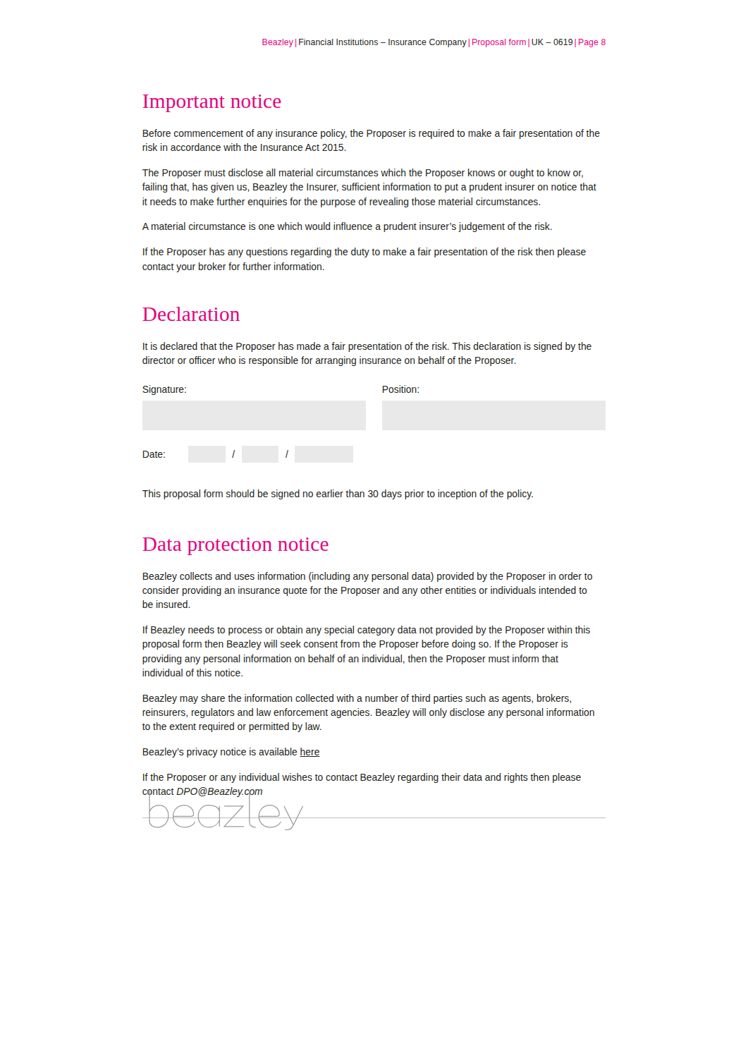Beazley|Financial Institutions – Insurance Company|Proposal form|UK – 0619|Page 8
Important notice
Before commencement of any insurance policy, the Proposer is required to make a fair presentation of the risk in accordance with the Insurance Act 2015.
The Proposer must disclose all material circumstances which the Proposer knows or ought to know or, failing that, has given us, Beazley the Insurer, sufficient information to put a prudent insurer on notice that it needs to make further enquiries for the purpose of revealing those material circumstances.
A material circumstance is one which would influence a prudent insurer’s judgement of the risk.
If the Proposer has any questions regarding the duty to make a fair presentation of the risk then please contact your broker for further information.
Declaration
It is declared that the Proposer has made a fair presentation of the risk. This declaration is signed by the director or officer who is responsible for arranging insurance on behalf of the Proposer.
Signature:
Position:
Date: / /
This proposal form should be signed no earlier than 30 days prior to inception of the policy.
Data protection notice
Beazley collects and uses information (including any personal data) provided by the Proposer in order to consider providing an insurance quote for the Proposer and any other entities or individuals intended to be insured.
If Beazley needs to process or obtain any special category data not provided by the Proposer within this proposal form then Beazley will seek consent from the Proposer before doing so. If the Proposer is providing any personal information on behalf of an individual, then the Proposer must inform that individual of this notice.
Beazley may share the information collected with a number of third parties such as agents, brokers, reinsurers, regulators and law enforcement agencies. Beazley will only disclose any personal information to the extent required or permitted by law.
Beazley’s privacy notice is available here
If the Proposer or any individual wishes to contact Beazley regarding their data and rights then please contact DPO@Beazley.com